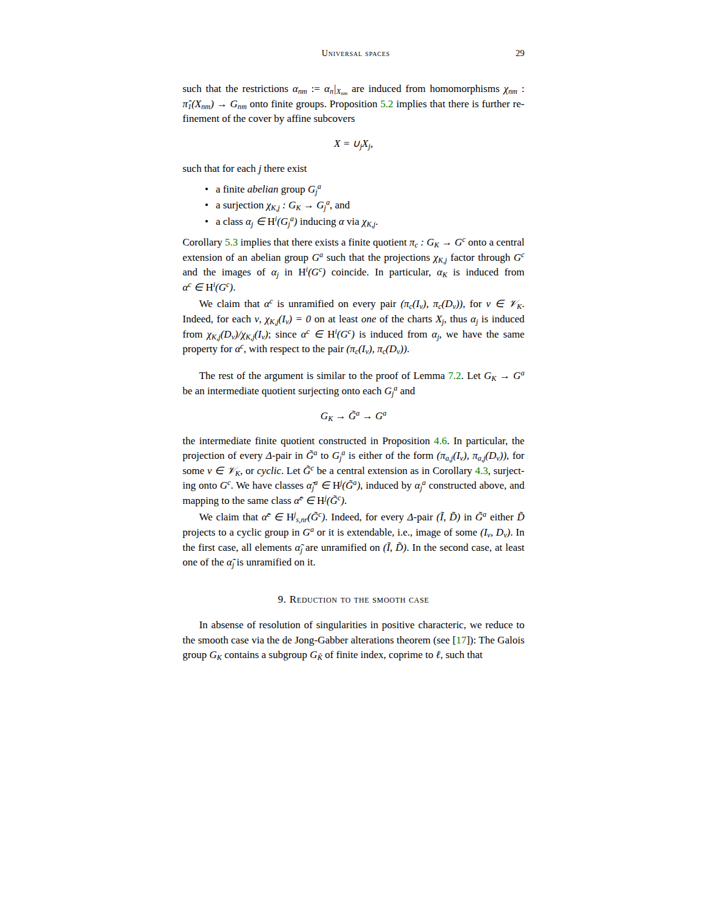Universal spaces 29
such that the restrictions αnm := αn|Xnm are induced from homomorphisms χnm : π̂1(Xnm) → Gnm onto finite groups. Proposition 5.2 implies that there is further refinement of the cover by affine subcovers
X = ∪jXj,
such that for each j there exist
a finite abelian group Gja
a surjection χK,j : GK → Gja, and
a class αj ∈ Hi(Gja) inducing α via χK,j.
Corollary 5.3 implies that there exists a finite quotient πc : GK → Gc onto a central extension of an abelian group Ga such that the projections χK,j factor through Gc and the images of αj in Hi(Gc) coincide. In particular, αK is induced from αc ∈ Hi(Gc).
We claim that αc is unramified on every pair (πc(Iν), πc(Dν)), for ν ∈ 𝒱K. Indeed, for each ν, χK,j(Iν) = 0 on at least one of the charts Xj, thus αj is induced from χK,j(Dν)/χK,j(Iν); since αc ∈ Hi(Gc) is induced from αj, we have the same property for αc, with respect to the pair (πc(Iν), πc(Dν)).
The rest of the argument is similar to the proof of Lemma 7.2. Let GK → Ga be an intermediate quotient surjecting onto each Gja and
GK → G̃a → Ga
the intermediate finite quotient constructed in Proposition 4.6. In particular, the projection of every Δ-pair in G̃a to Gja is either of the form (πa,j(Iν), πa,j(Dν)), for some ν ∈ 𝒱K, or cyclic. Let G̃c be a central extension as in Corollary 4.3, surjecting onto Gc. We have classes α̃ja ∈ Hj(G̃a), induced by αja constructed above, and mapping to the same class α̃c ∈ Hj(G̃c).
We claim that α̃c ∈ Hjs,nr(G̃c). Indeed, for every Δ-pair (Ĩ, D̃) in G̃a either D̃ projects to a cyclic group in Ga or it is extendable, i.e., image of some (Iν, Dν). In the first case, all elements α̃j are unramified on (Ĩ, D̃). In the second case, at least one of the α̃j is unramified on it.
9. Reduction to the smooth case
In absense of resolution of singularities in positive characteric, we reduce to the smooth case via the de Jong-Gabber alterations theorem (see [17]): The Galois group GK contains a subgroup GK̃ of finite index, coprime to ℓ, such that